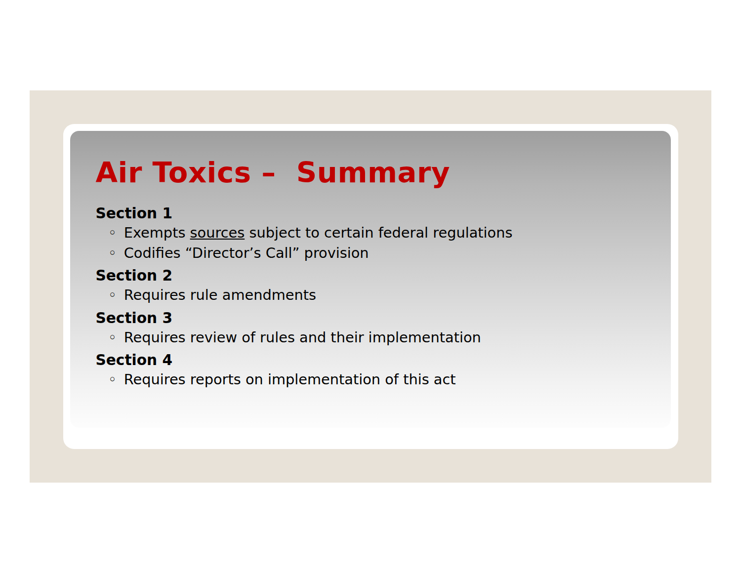Air Toxics – Summary
Section 1
Exempts sources subject to certain federal regulations
Codifies “Director’s Call” provision
Section 2
Requires rule amendments
Section 3
Requires review of rules and their implementation
Section 4
Requires reports on implementation of this act